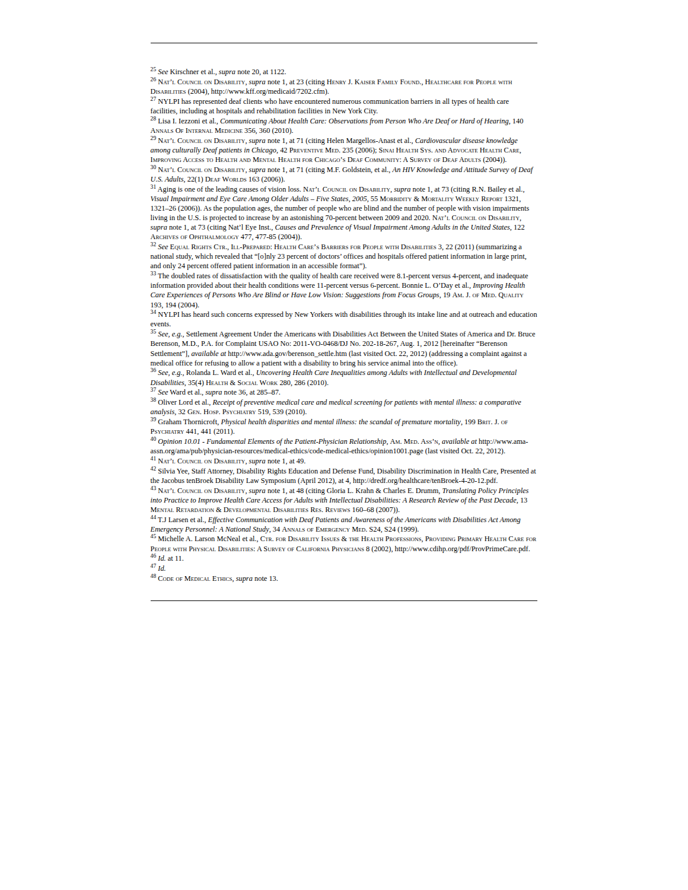25 See Kirschner et al., supra note 20, at 1122.
26 Nat’l Council on Disability, supra note 1, at 23 (citing Henry J. Kaiser Family Found., Healthcare for People with Disabilities (2004), http://www.kff.org/medicaid/7202.cfm).
27 NYLPI has represented deaf clients who have encountered numerous communication barriers in all types of health care facilities, including at hospitals and rehabilitation facilities in New York City.
28 Lisa I. Iezzoni et al., Communicating About Health Care: Observations from Person Who Are Deaf or Hard of Hearing, 140 Annals Of Internal Medicine 356, 360 (2010).
29 Nat’l Council on Disability, supra note 1, at 71 (citing Helen Margellos-Anast et al., Cardiovascular disease knowledge among culturally Deaf patients in Chicago, 42 Preventive Med. 235 (2006); Sinai Health Sys. and Advocate Health Care, Improving Access to Health and Mental Health for Chicago’s Deaf Community: A Survey of Deaf Adults (2004)).
30 Nat’l Council on Disability, supra note 1, at 71 (citing M.F. Goldstein, et al., An HIV Knowledge and Attitude Survey of Deaf U.S. Adults, 22(1) Deaf Worlds 163 (2006)).
31 Aging is one of the leading causes of vision loss. Nat’l Council on Disability, supra note 1, at 73 (citing R.N. Bailey et al., Visual Impairment and Eye Care Among Older Adults – Five States, 2005, 55 Morbidity & Mortality Weekly Report 1321, 1321–26 (2006)). As the population ages, the number of people who are blind and the number of people with vision impairments living in the U.S. is projected to increase by an astonishing 70-percent between 2009 and 2020. Nat’l Council on Disability, supra note 1, at 73 (citing Nat’l Eye Inst., Causes and Prevalence of Visual Impairment Among Adults in the United States, 122 Archives of Ophthalmology 477, 477-85 (2004)).
32 See Equal Rights Ctr., Ill-Prepared: Health Care’s Barriers for People with Disabilities 3, 22 (2011) (summarizing a national study, which revealed that “[o]nly 23 percent of doctors’ offices and hospitals offered patient information in large print, and only 24 percent offered patient information in an accessible format”).
33 The doubled rates of dissatisfaction with the quality of health care received were 8.1-percent versus 4-percent, and inadequate information provided about their health conditions were 11-percent versus 6-percent. Bonnie L. O’Day et al., Improving Health Care Experiences of Persons Who Are Blind or Have Low Vision: Suggestions from Focus Groups, 19 Am. J. of Med. Quality 193, 194 (2004).
34 NYLPI has heard such concerns expressed by New Yorkers with disabilities through its intake line and at outreach and education events.
35 See, e.g., Settlement Agreement Under the Americans with Disabilities Act Between the United States of America and Dr. Bruce Berenson, M.D., P.A. for Complaint USAO No: 2011-VO-0468/DJ No. 202-18-267, Aug. 1, 2012 [hereinafter “Berenson Settlement”], available at http://www.ada.gov/berenson_settle.htm (last visited Oct. 22, 2012) (addressing a complaint against a medical office for refusing to allow a patient with a disability to bring his service animal into the office).
36 See, e.g., Rolanda L. Ward et al., Uncovering Health Care Inequalities among Adults with Intellectual and Developmental Disabilities, 35(4) Health & Social Work 280, 286 (2010).
37 See Ward et al., supra note 36, at 285–87.
38 Oliver Lord et al., Receipt of preventive medical care and medical screening for patients with mental illness: a comparative analysis, 32 Gen. Hosp. Psychiatry 519, 539 (2010).
39 Graham Thornicroft, Physical health disparities and mental illness: the scandal of premature mortality, 199 Brit. J. of Psychiatry 441, 441 (2011).
40 Opinion 10.01 - Fundamental Elements of the Patient-Physician Relationship, Am. Med. Ass’n, available at http://www.ama-assn.org/ama/pub/physician-resources/medical-ethics/code-medical-ethics/opinion1001.page (last visited Oct. 22, 2012).
41 Nat’l Council on Disability, supra note 1, at 49.
42 Silvia Yee, Staff Attorney, Disability Rights Education and Defense Fund, Disability Discrimination in Health Care, Presented at the Jacobus tenBroek Disability Law Symposium (April 2012), at 4, http://dredf.org/healthcare/tenBroek-4-20-12.pdf.
43 Nat’l Council on Disability, supra note 1, at 48 (citing Gloria L. Krahn & Charles E. Drumm, Translating Policy Principles into Practice to Improve Health Care Access for Adults with Intellectual Disabilities: A Research Review of the Past Decade, 13 Mental Retardation & Developmental Disabilities Res. Reviews 160–68 (2007)).
44 T.J Larsen et al., Effective Communication with Deaf Patients and Awareness of the Americans with Disabilities Act Among Emergency Personnel: A National Study, 34 Annals of Emergency Med. S24, S24 (1999).
45 Michelle A. Larson McNeal et al., Ctr. for Disability Issues & the Health Professions, Providing Primary Health Care for People with Physical Disabilities: A Survey of California Physicians 8 (2002), http://www.cdihp.org/pdf/ProvPrimeCare.pdf.
46 Id. at 11.
47 Id.
48 Code of Medical Ethics, supra note 13.